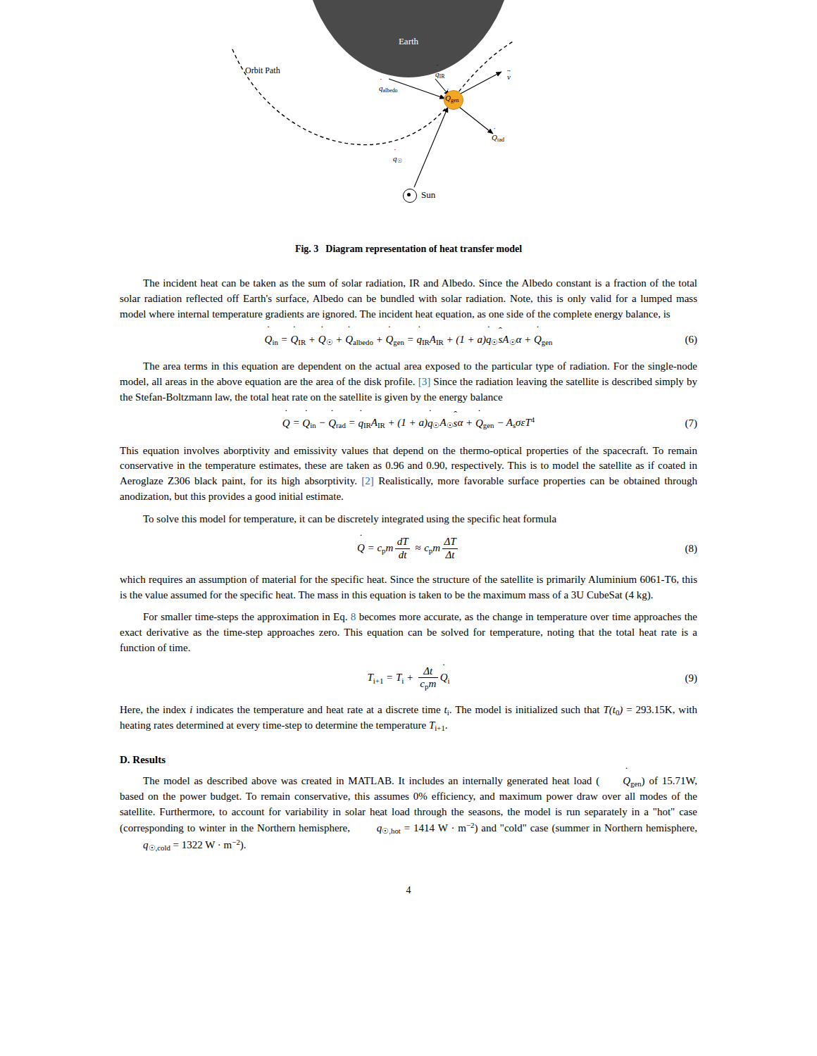Earth
Qgen
Sun
Orbit Path
qIR
qalbedo
v
Qrad
q☉
Fig. 3 Diagram representation of heat transfer model
The incident heat can be taken as the sum of solar radiation, IR and Albedo. Since the Albedo constant is a fraction of the total solar radiation reflected off Earth's surface, Albedo can be bundled with solar radiation. Note, this is only valid for a lumped mass model where internal temperature gradients are ignored. The incident heat equation, as one side of the complete energy balance, is
Qin = QIR + Q☉ + Qalbedo + Qgen = qIRAIR + (1 + a)q☉s A☉α + Qgen
(6)
The area terms in this equation are dependent on the actual area exposed to the particular type of radiation. For the single-node model, all areas in the above equation are the area of the disk profile. [3] Since the radiation leaving the satellite is described simply by the Stefan-Boltzmann law, the total heat rate on the satellite is given by the energy balance
Q = Qin − Qrad = qIRAIR + (1 + a)q☉A☉sα + Qgen − AsσεT4
(7)
This equation involves aborptivity and emissivity values that depend on the thermo-optical properties of the spacecraft. To remain conservative in the temperature estimates, these are taken as 0.96 and 0.90, respectively. This is to model the satellite as if coated in Aeroglaze Z306 black paint, for its high absorptivity. [2] Realistically, more favorable surface properties can be obtained through anodization, but this provides a good initial estimate.
To solve this model for temperature, it can be discretely integrated using the specific heat formula
Q = cpmdT dt≈cpmΔT Δt
(8)
which requires an assumption of material for the specific heat. Since the structure of the satellite is primarily Aluminium 6061-T6, this is the value assumed for the specific heat. The mass in this equation is taken to be the maximum mass of a 3U CubeSat (4 kg).
For smaller time-steps the approximation in Eq. 8 becomes more accurate, as the change in temperature over time approaches the exact derivative as the time-step approaches zero. This equation can be solved for temperature, noting that the total heat rate is a function of time.
Ti+1 = Ti + Δt cpm Qi
(9)
Here, the index i indicates the temperature and heat rate at a discrete time ti. The model is initialized such that T(t0) = 293.15K, with heating rates determined at every time-step to determine the temperature Ti+1.
D. Results
The model as described above was created in MATLAB. It includes an internally generated heat load (Qgen) of 15.71W, based on the power budget. To remain conservative, this assumes 0% efficiency, and maximum power draw over all modes of the satellite. Furthermore, to account for variability in solar heat load through the seasons, the model is run separately in a "hot" case (corresponding to winter in the Northern hemisphere, q☉,hot = 1414 W · m−2) and "cold" case (summer in Northern hemisphere, q☉,cold = 1322 W · m−2).
4